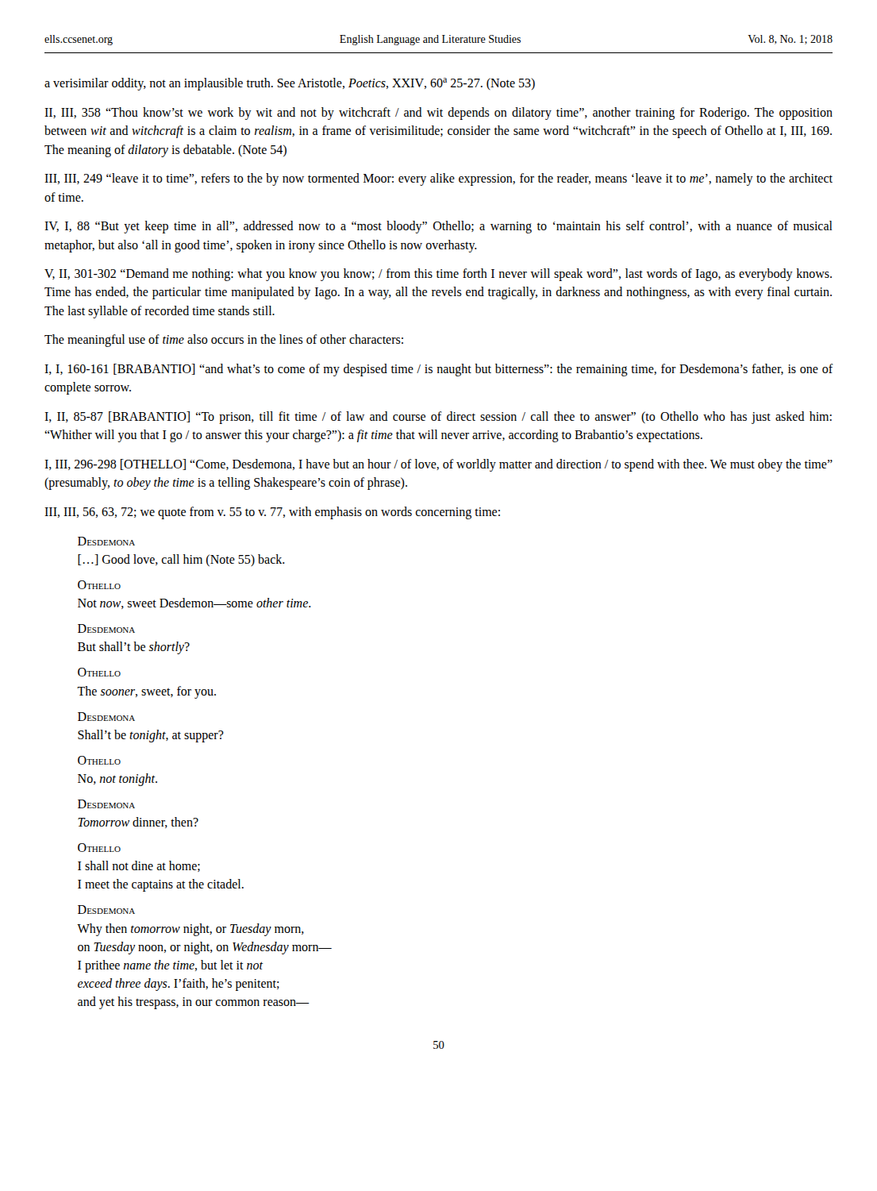ells.ccsenet.org English Language and Literature Studies Vol. 8, No. 1; 2018
a verisimilar oddity, not an implausible truth. See Aristotle, Poetics, XXIV, 60a 25-27. (Note 53)
II, III, 358 “Thou know’st we work by wit and not by witchcraft / and wit depends on dilatory time”, another training for Roderigo. The opposition between wit and witchcraft is a claim to realism, in a frame of verisimilitude; consider the same word “witchcraft” in the speech of Othello at I, III, 169. The meaning of dilatory is debatable. (Note 54)
III, III, 249 “leave it to time”, refers to the by now tormented Moor: every alike expression, for the reader, means ‘leave it to me’, namely to the architect of time.
IV, I, 88 “But yet keep time in all”, addressed now to a “most bloody” Othello; a warning to ‘maintain his self control’, with a nuance of musical metaphor, but also ‘all in good time’, spoken in irony since Othello is now overhasty.
V, II, 301-302 “Demand me nothing: what you know you know; / from this time forth I never will speak word”, last words of Iago, as everybody knows. Time has ended, the particular time manipulated by Iago. In a way, all the revels end tragically, in darkness and nothingness, as with every final curtain. The last syllable of recorded time stands still.
The meaningful use of time also occurs in the lines of other characters:
I, I, 160-161 [BRABANTIO] “and what’s to come of my despised time / is naught but bitterness”: the remaining time, for Desdemona’s father, is one of complete sorrow.
I, II, 85-87 [BRABANTIO] “To prison, till fit time / of law and course of direct session / call thee to answer” (to Othello who has just asked him: “Whither will you that I go / to answer this your charge?”): a fit time that will never arrive, according to Brabantio’s expectations.
I, III, 296-298 [OTHELLO] “Come, Desdemona, I have but an hour / of love, of worldly matter and direction / to spend with thee. We must obey the time” (presumably, to obey the time is a telling Shakespeare’s coin of phrase).
III, III, 56, 63, 72; we quote from v. 55 to v. 77, with emphasis on words concerning time:
Desdemona
[…] Good love, call him (Note 55) back.
Othello
Not now, sweet Desdemon—some other time.
Desdemona
But shall’t be shortly?
Othello
The sooner, sweet, for you.
Desdemona
Shall’t be tonight, at supper?
Othello
No, not tonight.
Desdemona
Tomorrow dinner, then?
Othello
I shall not dine at home;
I meet the captains at the citadel.
Desdemona
Why then tomorrow night, or Tuesday morn,
on Tuesday noon, or night, on Wednesday morn—
I prithee name the time, but let it not
exceed three days. I’faith, he’s penitent;
and yet his trespass, in our common reason—
50